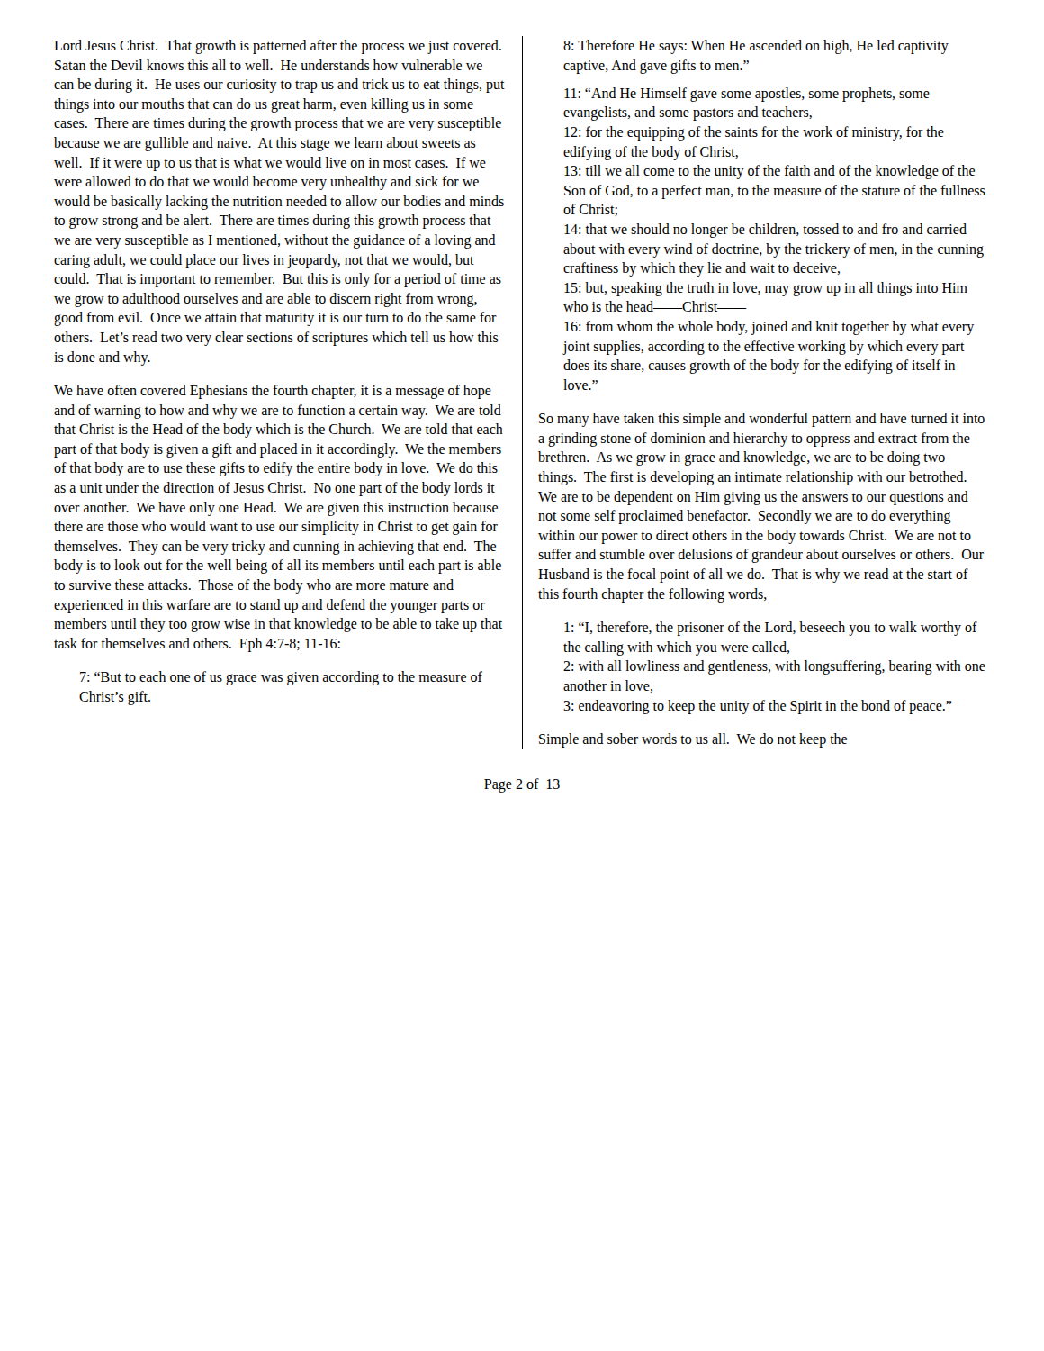Lord Jesus Christ. That growth is patterned after the process we just covered. Satan the Devil knows this all to well. He understands how vulnerable we can be during it. He uses our curiosity to trap us and trick us to eat things, put things into our mouths that can do us great harm, even killing us in some cases. There are times during the growth process that we are very susceptible because we are gullible and naive. At this stage we learn about sweets as well. If it were up to us that is what we would live on in most cases. If we were allowed to do that we would become very unhealthy and sick for we would be basically lacking the nutrition needed to allow our bodies and minds to grow strong and be alert. There are times during this growth process that we are very susceptible as I mentioned, without the guidance of a loving and caring adult, we could place our lives in jeopardy, not that we would, but could. That is important to remember. But this is only for a period of time as we grow to adulthood ourselves and are able to discern right from wrong, good from evil. Once we attain that maturity it is our turn to do the same for others. Let’s read two very clear sections of scriptures which tell us how this is done and why.
We have often covered Ephesians the fourth chapter, it is a message of hope and of warning to how and why we are to function a certain way. We are told that Christ is the Head of the body which is the Church. We are told that each part of that body is given a gift and placed in it accordingly. We the members of that body are to use these gifts to edify the entire body in love. We do this as a unit under the direction of Jesus Christ. No one part of the body lords it over another. We have only one Head. We are given this instruction because there are those who would want to use our simplicity in Christ to get gain for themselves. They can be very tricky and cunning in achieving that end. The body is to look out for the well being of all its members until each part is able to survive these attacks. Those of the body who are more mature and experienced in this warfare are to stand up and defend the younger parts or members until they too grow wise in that knowledge to be able to take up that task for themselves and others. Eph 4:7-8; 11-16:
7: “But to each one of us grace was given according to the measure of Christ’s gift.
8: Therefore He says: When He ascended on high, He led captivity captive, And gave gifts to men.”
11: “And He Himself gave some apostles, some prophets, some evangelists, and some pastors and teachers,
12: for the equipping of the saints for the work of ministry, for the edifying of the body of Christ,
13: till we all come to the unity of the faith and of the knowledge of the Son of God, to a perfect man, to the measure of the stature of the fullness of Christ;
14: that we should no longer be children, tossed to and fro and carried about with every wind of doctrine, by the trickery of men, in the cunning craftiness by which they lie and wait to deceive,
15: but, speaking the truth in love, may grow up in all things into Him who is the head——Christ——
16: from whom the whole body, joined and knit together by what every joint supplies, according to the effective working by which every part does its share, causes growth of the body for the edifying of itself in love.”
So many have taken this simple and wonderful pattern and have turned it into a grinding stone of dominion and hierarchy to oppress and extract from the brethren. As we grow in grace and knowledge, we are to be doing two things. The first is developing an intimate relationship with our betrothed. We are to be dependent on Him giving us the answers to our questions and not some self proclaimed benefactor. Secondly we are to do everything within our power to direct others in the body towards Christ. We are not to suffer and stumble over delusions of grandeur about ourselves or others. Our Husband is the focal point of all we do. That is why we read at the start of this fourth chapter the following words,
1: “I, therefore, the prisoner of the Lord, beseech you to walk worthy of the calling with which you were called,
2: with all lowliness and gentleness, with longsuffering, bearing with one another in love,
3: endeavoring to keep the unity of the Spirit in the bond of peace.”
Simple and sober words to us all. We do not keep the
Page 2 of 13